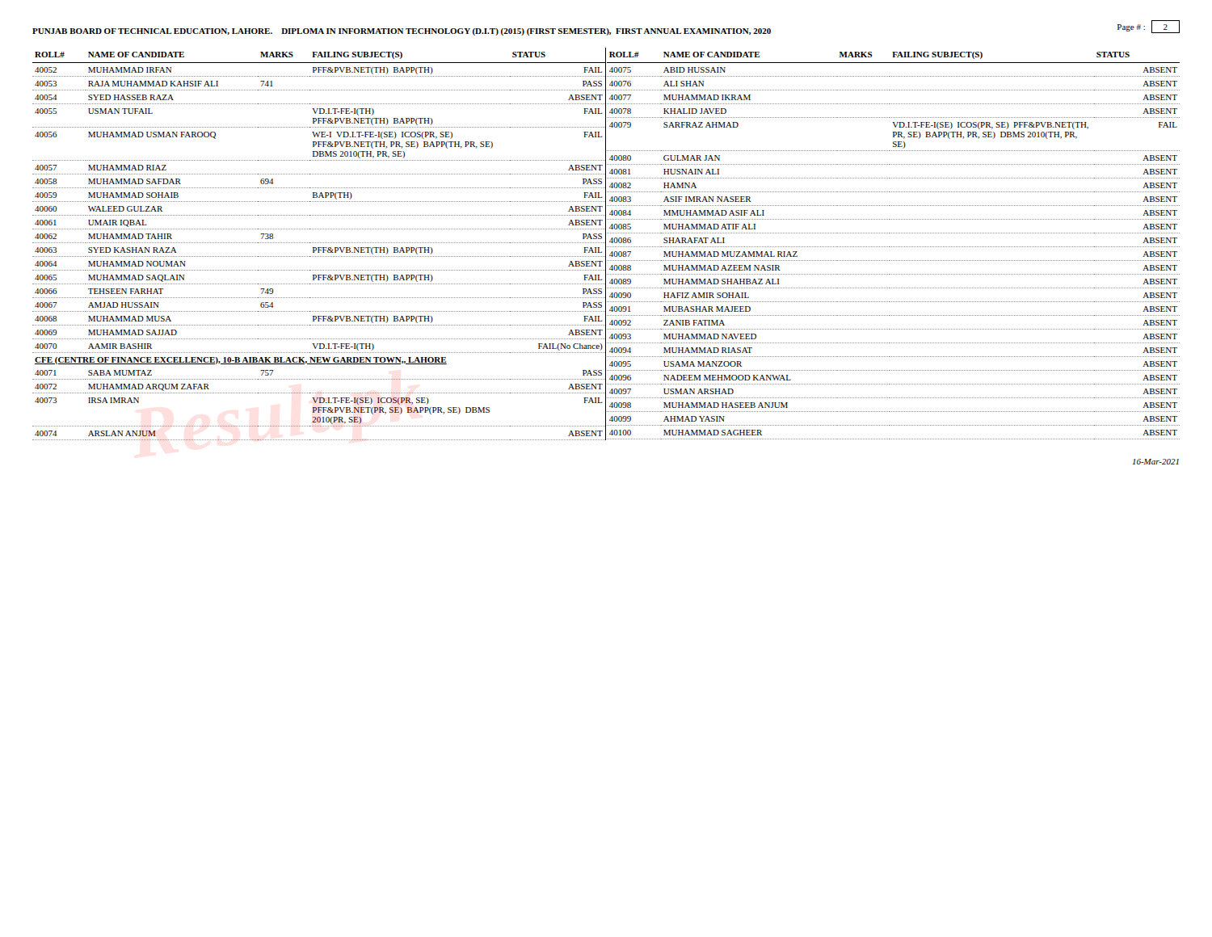Page # : 2
Result.pk
PUNJAB BOARD OF TECHNICAL EDUCATION, LAHORE. DIPLOMA IN INFORMATION TECHNOLOGY (D.I.T) (2015) (FIRST SEMESTER), FIRST ANNUAL EXAMINATION, 2020
| / ROLL# / NAME OF CANDIDATE / MARKS / FAILING SUBJECT(S) / STATUS / / --- / --- / --- / --- / --- / / 40052 / MUHAMMAD IRFAN / / PFF&PVB.NET(TH) BAPP(TH) / FAIL / / 40053 / RAJA MUHAMMAD KAHSIF ALI / 741 / / PASS / / 40054 / SYED HASSEB RAZA / / / ABSENT / / 40055 / USMAN TUFAIL / / VD.I.T-FE-I(TH) PFF&PVB.NET(TH) BAPP(TH) / FAIL / / 40056 / MUHAMMAD USMAN FAROOQ / / WE-I VD.I.T-FE-I(SE) ICOS(PR, SE) PFF&PVB.NET(TH, PR, SE) BAPP(TH, PR, SE) DBMS 2010(TH, PR, SE) / FAIL / / 40057 / MUHAMMAD RIAZ / / / ABSENT / / 40058 / MUHAMMAD SAFDAR / 694 / / PASS / / 40059 / MUHAMMAD SOHAIB / / BAPP(TH) / FAIL / / 40060 / WALEED GULZAR / / / ABSENT / / 40061 / UMAIR IQBAL / / / ABSENT / / 40062 / MUHAMMAD TAHIR / 738 / / PASS / / 40063 / SYED KASHAN RAZA / / PFF&PVB.NET(TH) BAPP(TH) / FAIL / / 40064 / MUHAMMAD NOUMAN / / / ABSENT / / 40065 / MUHAMMAD SAQLAIN / / PFF&PVB.NET(TH) BAPP(TH) / FAIL / / 40066 / TEHSEEN FARHAT / 749 / / PASS / / 40067 / AMJAD HUSSAIN / 654 / / PASS / / 40068 / MUHAMMAD MUSA / / PFF&PVB.NET(TH) BAPP(TH) / FAIL / / 40069 / MUHAMMAD SAJJAD / / / ABSENT / / 40070 / AAMIR BASHIR / / VD.I.T-FE-I(TH) / FAIL(No Chance) / / CFE (CENTRE OF FINANCE EXCELLENCE), 10-B AIBAK BLACK, NEW GARDEN TOWN,, LAHORE / / 40071 / SABA MUMTAZ / 757 / / PASS / / 40072 / MUHAMMAD ARQUM ZAFAR / / / ABSENT / / 40073 / IRSA IMRAN / / VD.I.T-FE-I(SE) ICOS(PR, SE) PFF&PVB.NET(PR, SE) BAPP(PR, SE) DBMS 2010(PR, SE) / FAIL / / 40074 / ARSLAN ANJUM / / / ABSENT / | | / ROLL# / NAME OF CANDIDATE / MARKS / FAILING SUBJECT(S) / STATUS / / --- / --- / --- / --- / --- / / 40075 / ABID HUSSAIN / / / ABSENT / / 40076 / ALI SHAN / / / ABSENT / / 40077 / MUHAMMAD IKRAM / / / ABSENT / / 40078 / KHALID JAVED / / / ABSENT / / 40079 / SARFRAZ AHMAD / / VD.I.T-FE-I(SE) ICOS(PR, SE) PFF&PVB.NET(TH, PR, SE) BAPP(TH, PR, SE) DBMS 2010(TH, PR, SE) / FAIL / / 40080 / GULMAR JAN / / / ABSENT / / 40081 / HUSNAIN ALI / / / ABSENT / / 40082 / HAMNA / / / ABSENT / / 40083 / ASIF IMRAN NASEER / / / ABSENT / / 40084 / MMUHAMMAD ASIF ALI / / / ABSENT / / 40085 / MUHAMMAD ATIF ALI / / / ABSENT / / 40086 / SHARAFAT ALI / / / ABSENT / / 40087 / MUHAMMAD MUZAMMAL RIAZ / / / ABSENT / / 40088 / MUHAMMAD AZEEM NASIR / / / ABSENT / / 40089 / MUHAMMAD SHAHBAZ ALI / / / ABSENT / / 40090 / HAFIZ AMIR SOHAIL / / / ABSENT / / 40091 / MUBASHAR MAJEED / / / ABSENT / / 40092 / ZANIB FATIMA / / / ABSENT / / 40093 / MUHAMMAD NAVEED / / / ABSENT / / 40094 / MUHAMMAD RIASAT / / / ABSENT / / 40095 / USAMA MANZOOR / / / ABSENT / / 40096 / NADEEM MEHMOOD KANWAL / / / ABSENT / / 40097 / USMAN ARSHAD / / / ABSENT / / 40098 / MUHAMMAD HASEEB ANJUM / / / ABSENT / / 40099 / AHMAD YASIN / / / ABSENT / / 40100 / MUHAMMAD SAGHEER / / / ABSENT / |
16-Mar-2021